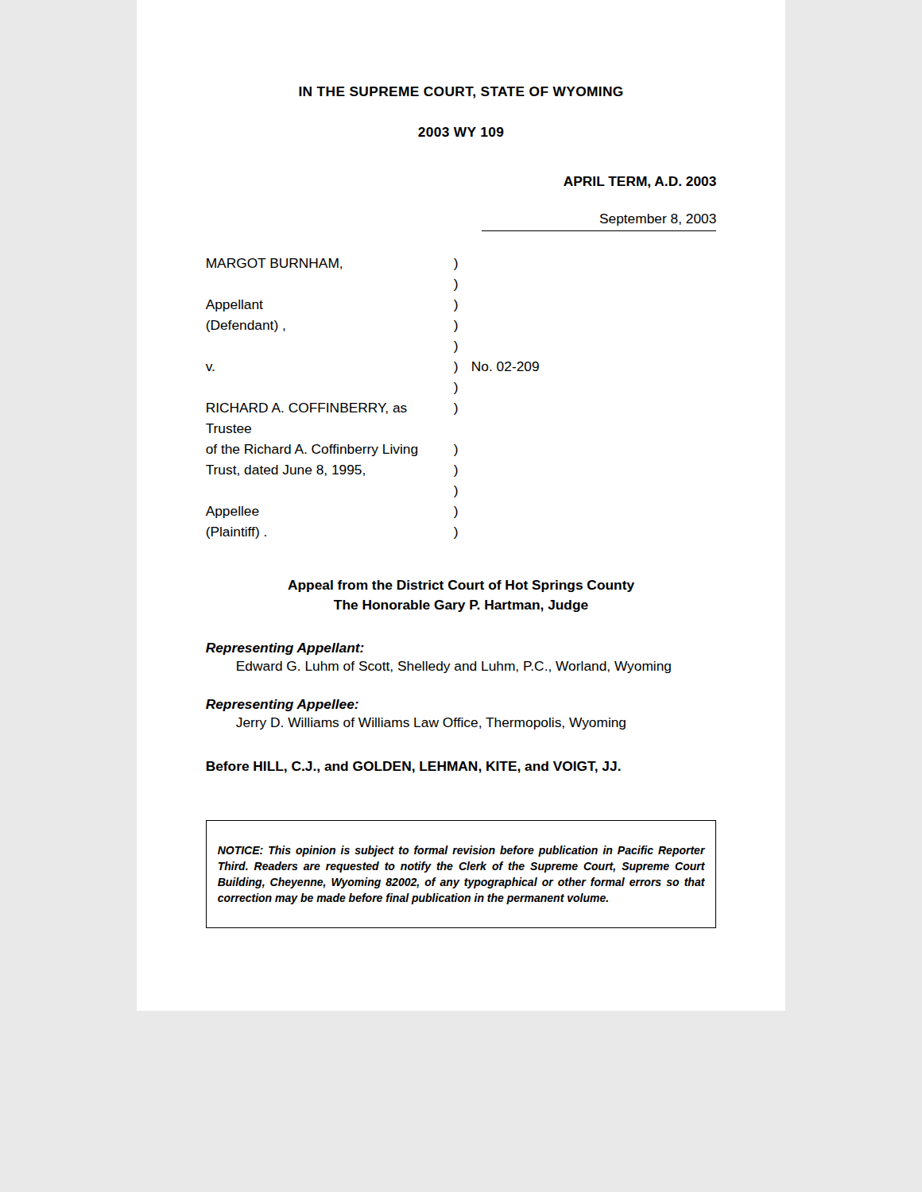IN THE SUPREME COURT, STATE OF WYOMING
2003 WY 109
APRIL TERM, A.D. 2003
September 8, 2003
| MARGOT BURNHAM, | ) | |
| | ) | |
| Appellant | ) | |
| (Defendant) , | ) | |
| | ) | |
| v. | ) | No. 02-209 |
| | ) | |
| RICHARD A. COFFINBERRY, as Trustee | ) | |
| of the Richard A. Coffinberry Living | ) | |
| Trust, dated June 8, 1995, | ) | |
| | ) | |
| Appellee | ) | |
| (Plaintiff) . | ) | |
Appeal from the District Court of Hot Springs County
The Honorable Gary P. Hartman, Judge
Representing Appellant:
Edward G. Luhm of Scott, Shelledy and Luhm, P.C., Worland, Wyoming
Representing Appellee:
Jerry D. Williams of Williams Law Office, Thermopolis, Wyoming
Before HILL, C.J., and GOLDEN, LEHMAN, KITE, and VOIGT, JJ.
NOTICE: This opinion is subject to formal revision before publication in Pacific Reporter Third. Readers are requested to notify the Clerk of the Supreme Court, Supreme Court Building, Cheyenne, Wyoming 82002, of any typographical or other formal errors so that correction may be made before final publication in the permanent volume.